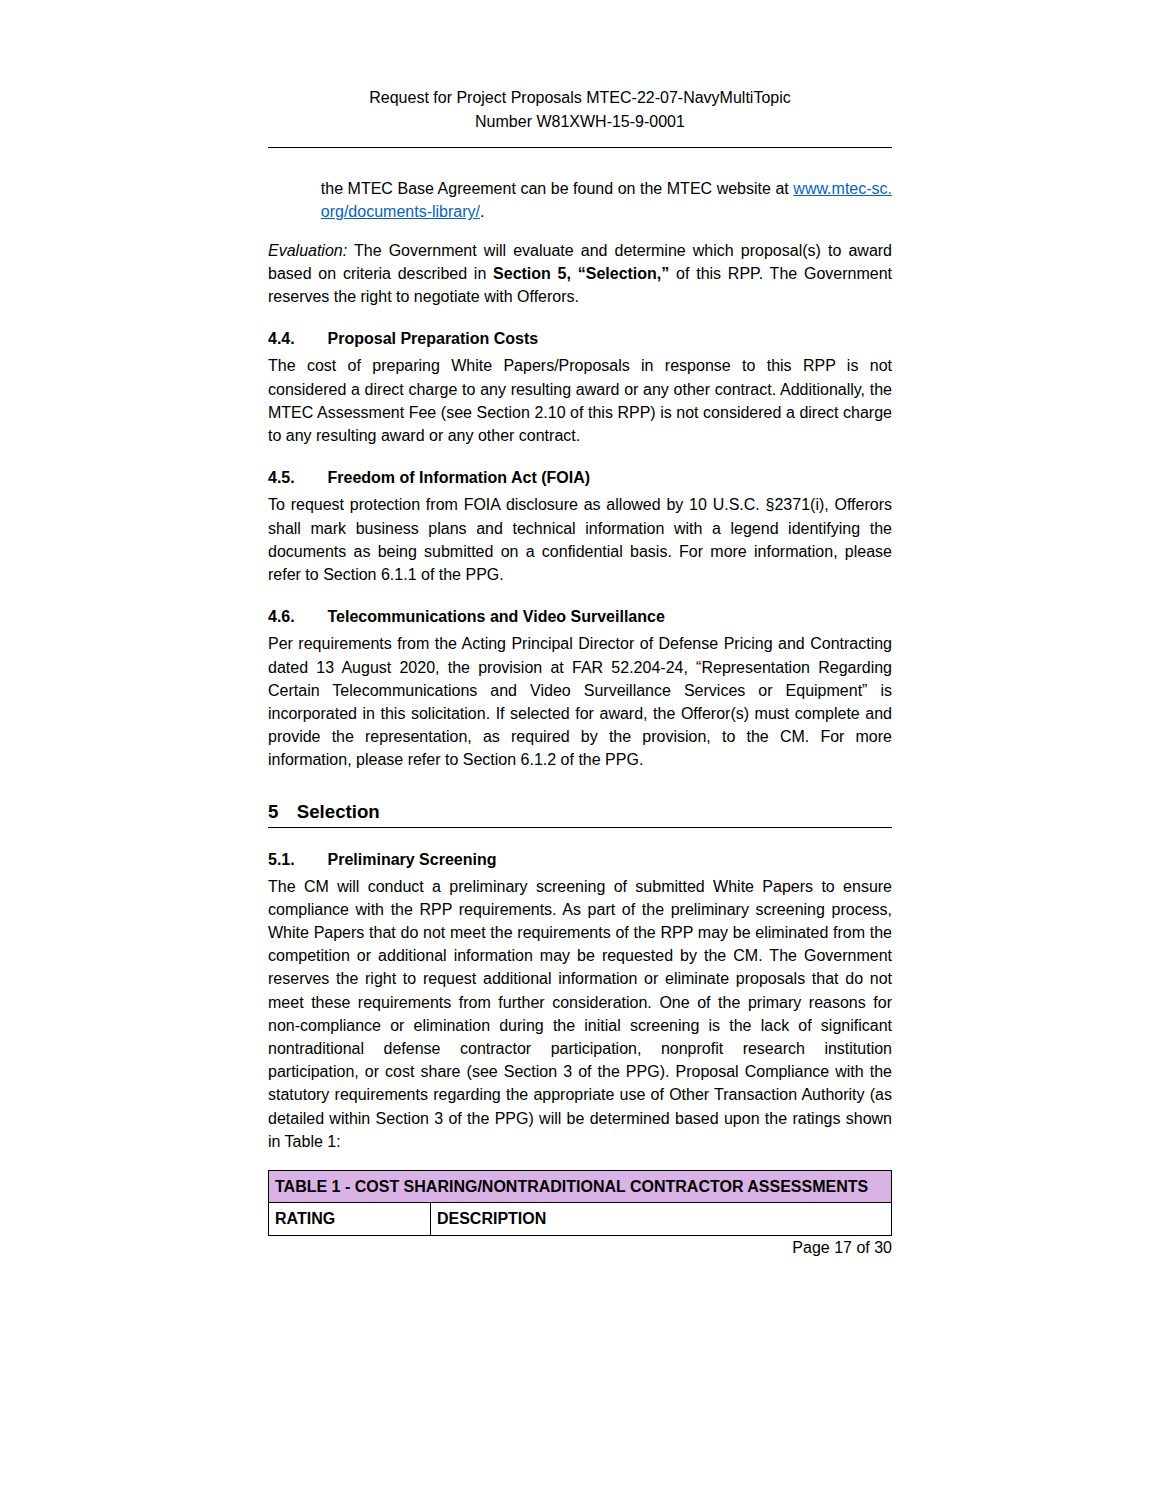Request for Project Proposals MTEC-22-07-NavyMultiTopic Number W81XWH-15-9-0001
the MTEC Base Agreement can be found on the MTEC website at www.mtec-sc.org/documents-library/.
Evaluation: The Government will evaluate and determine which proposal(s) to award based on criteria described in Section 5, “Selection,” of this RPP. The Government reserves the right to negotiate with Offerors.
4.4. Proposal Preparation Costs
The cost of preparing White Papers/Proposals in response to this RPP is not considered a direct charge to any resulting award or any other contract. Additionally, the MTEC Assessment Fee (see Section 2.10 of this RPP) is not considered a direct charge to any resulting award or any other contract.
4.5. Freedom of Information Act (FOIA)
To request protection from FOIA disclosure as allowed by 10 U.S.C. §2371(i), Offerors shall mark business plans and technical information with a legend identifying the documents as being submitted on a confidential basis. For more information, please refer to Section 6.1.1 of the PPG.
4.6. Telecommunications and Video Surveillance
Per requirements from the Acting Principal Director of Defense Pricing and Contracting dated 13 August 2020, the provision at FAR 52.204-24, “Representation Regarding Certain Telecommunications and Video Surveillance Services or Equipment” is incorporated in this solicitation. If selected for award, the Offeror(s) must complete and provide the representation, as required by the provision, to the CM. For more information, please refer to Section 6.1.2 of the PPG.
5 Selection
5.1. Preliminary Screening
The CM will conduct a preliminary screening of submitted White Papers to ensure compliance with the RPP requirements. As part of the preliminary screening process, White Papers that do not meet the requirements of the RPP may be eliminated from the competition or additional information may be requested by the CM. The Government reserves the right to request additional information or eliminate proposals that do not meet these requirements from further consideration. One of the primary reasons for non-compliance or elimination during the initial screening is the lack of significant nontraditional defense contractor participation, nonprofit research institution participation, or cost share (see Section 3 of the PPG). Proposal Compliance with the statutory requirements regarding the appropriate use of Other Transaction Authority (as detailed within Section 3 of the PPG) will be determined based upon the ratings shown in Table 1:
| TABLE 1 - COST SHARING/NONTRADITIONAL CONTRACTOR ASSESSMENTS |
| --- |
| RATING | DESCRIPTION |
Page 17 of 30